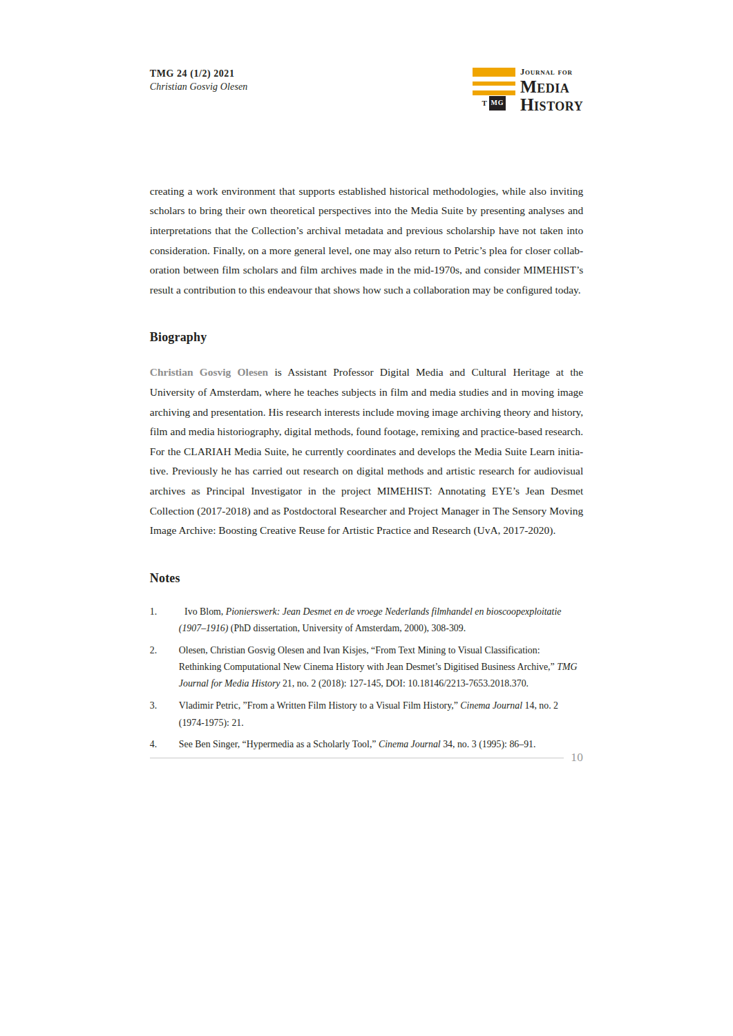TMG 24 (1/2) 2021
Christian Gosvig Olesen
TMG
Journal for
Media
History
creating a work environment that supports established historical methodologies, while also inviting scholars to bring their own theoretical perspectives into the Media Suite by presenting analyses and interpretations that the Collection’s archival metadata and previous scholarship have not taken into consideration. Finally, on a more general level, one may also return to Petric’s plea for closer collaboration between film scholars and film archives made in the mid-1970s, and consider MIMEHIST’s result a contribution to this endeavour that shows how such a collaboration may be configured today.
Biography
Christian Gosvig Olesen is Assistant Professor Digital Media and Cultural Heritage at the University of Amsterdam, where he teaches subjects in film and media studies and in moving image archiving and presentation. His research interests include moving image archiving theory and history, film and media historiography, digital methods, found footage, remixing and practice-based research. For the CLARIAH Media Suite, he currently coordinates and develops the Media Suite Learn initiative. Previously he has carried out research on digital methods and artistic research for audiovisual archives as Principal Investigator in the project MIMEHIST: Annotating EYE’s Jean Desmet Collection (2017-2018) and as Postdoctoral Researcher and Project Manager in The Sensory Moving Image Archive: Boosting Creative Reuse for Artistic Practice and Research (UvA, 2017-2020).
Notes
1. Ivo Blom, Pionierswerk: Jean Desmet en de vroege Nederlands filmhandel en bioscoopexploitatie (1907–1916) (PhD dissertation, University of Amsterdam, 2000), 308-309.
2. Olesen, Christian Gosvig Olesen and Ivan Kisjes, “From Text Mining to Visual Classification: Rethinking Computational New Cinema History with Jean Desmet’s Digitised Business Archive,” TMG Journal for Media History 21, no. 2 (2018): 127-145, DOI: 10.18146/2213-7653.2018.370.
3. Vladimir Petric, ”From a Written Film History to a Visual Film History,” Cinema Journal 14, no. 2 (1974-1975): 21.
4. See Ben Singer, “Hypermedia as a Scholarly Tool,” Cinema Journal 34, no. 3 (1995): 86–91.
10